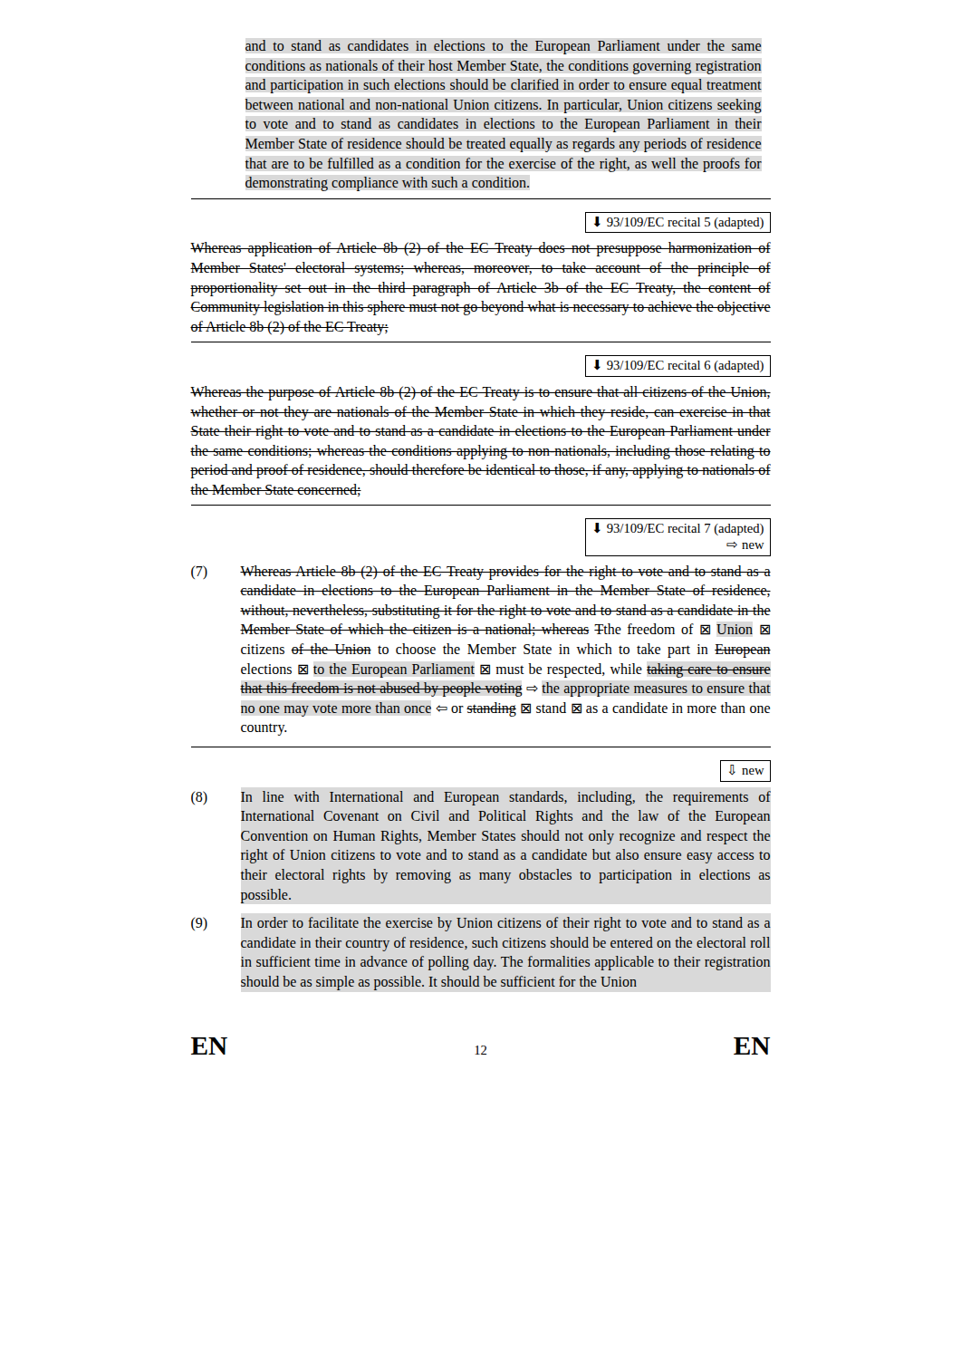and to stand as candidates in elections to the European Parliament under the same conditions as nationals of their host Member State, the conditions governing registration and participation in such elections should be clarified in order to ensure equal treatment between national and non-national Union citizens. In particular, Union citizens seeking to vote and to stand as candidates in elections to the European Parliament in their Member State of residence should be treated equally as regards any periods of residence that are to be fulfilled as a condition for the exercise of the right, as well the proofs for demonstrating compliance with such a condition.
⬇ 93/109/EC recital 5 (adapted)
Whereas application of Article 8b (2) of the EC Treaty does not presuppose harmonization of Member States' electoral systems; whereas, moreover, to take account of the principle of proportionality set out in the third paragraph of Article 3b of the EC Treaty, the content of Community legislation in this sphere must not go beyond what is necessary to achieve the objective of Article 8b (2) of the EC Treaty;
⬇ 93/109/EC recital 6 (adapted)
Whereas the purpose of Article 8b (2) of the EC Treaty is to ensure that all citizens of the Union, whether or not they are nationals of the Member State in which they reside, can exercise in that State their right to vote and to stand as a candidate in elections to the European Parliament under the same conditions; whereas the conditions applying to non-nationals, including those relating to period and proof of residence, should therefore be identical to those, if any, applying to nationals of the Member State concerned;
⬇ 93/109/EC recital 7 (adapted)
⇨ new
(7)
Whereas Article 8b (2) of the EC Treaty provides for the right to vote and to stand as a candidate in elections to the European Parliament in the Member State of residence, without, nevertheless, substituting it for the right to vote and to stand as a candidate in the Member State of which the citizen is a national; whereas Tthe freedom of ⊠ Union ⊠ citizens of the Union to choose the Member State in which to take part in European elections ⊠ to the European Parliament ⊠ must be respected, while taking care to ensure that this freedom is not abused by people voting ⇨ the appropriate measures to ensure that no one may vote more than once ⇦ or standing ⊠ stand ⊠ as a candidate in more than one country.
⇩ new
(8)
In line with International and European standards, including, the requirements of International Covenant on Civil and Political Rights and the law of the European Convention on Human Rights, Member States should not only recognize and respect the right of Union citizens to vote and to stand as a candidate but also ensure easy access to their electoral rights by removing as many obstacles to participation in elections as possible.
(9)
In order to facilitate the exercise by Union citizens of their right to vote and to stand as a candidate in their country of residence, such citizens should be entered on the electoral roll in sufficient time in advance of polling day. The formalities applicable to their registration should be as simple as possible. It should be sufficient for the Union
EN 12 EN